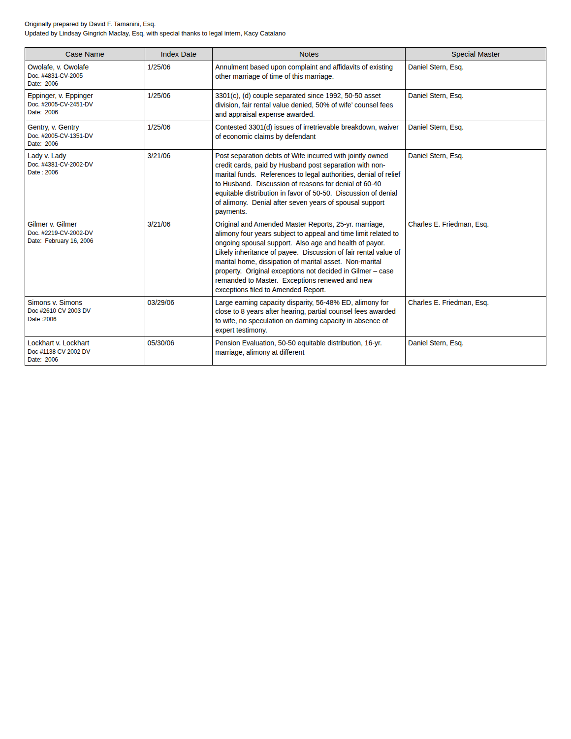Originally prepared by David F. Tamanini, Esq.
Updated by Lindsay Gingrich Maclay, Esq. with special thanks to legal intern, Kacy Catalano
| Case Name | Index Date | Notes | Special Master |
| --- | --- | --- | --- |
| Owolafe, v. Owolafe Doc. #4831-CV-2005 Date: 2006 | 1/25/06 | Annulment based upon complaint and affidavits of existing other marriage of time of this marriage. | Daniel Stern, Esq. |
| Eppinger, v. Eppinger Doc. #2005-CV-2451-DV Date: 2006 | 1/25/06 | 3301(c), (d) couple separated since 1992, 50-50 asset division, fair rental value denied, 50% of wife’ counsel fees and appraisal expense awarded. | Daniel Stern, Esq. |
| Gentry, v. Gentry Doc. #2005-CV-1351-DV Date: 2006 | 1/25/06 | Contested 3301(d) issues of irretrievable breakdown, waiver of economic claims by defendant | Daniel Stern, Esq. |
| Lady v. Lady Doc. #4381-CV-2002-DV Date : 2006 | 3/21/06 | Post separation debts of Wife incurred with jointly owned credit cards, paid by Husband post separation with non-marital funds. References to legal authorities, denial of relief to Husband. Discussion of reasons for denial of 60-40 equitable distribution in favor of 50-50. Discussion of denial of alimony. Denial after seven years of spousal support payments. | Daniel Stern, Esq. |
| Gilmer v. Gilmer Doc. #2219-CV-2002-DV Date: February 16, 2006 | 3/21/06 | Original and Amended Master Reports, 25-yr. marriage, alimony four years subject to appeal and time limit related to ongoing spousal support. Also age and health of payor. Likely inheritance of payee. Discussion of fair rental value of marital home, dissipation of marital asset. Non-marital property. Original exceptions not decided in Gilmer – case remanded to Master. Exceptions renewed and new exceptions filed to Amended Report. | Charles E. Friedman, Esq. |
| Simons v. Simons Doc #2610 CV 2003 DV Date :2006 | 03/29/06 | Large earning capacity disparity, 56-48% ED, alimony for close to 8 years after hearing, partial counsel fees awarded to wife, no speculation on darning capacity in absence of expert testimony. | Charles E. Friedman, Esq. |
| Lockhart v. Lockhart Doc #1138 CV 2002 DV Date: 2006 | 05/30/06 | Pension Evaluation, 50-50 equitable distribution, 16-yr. marriage, alimony at different | Daniel Stern, Esq. |